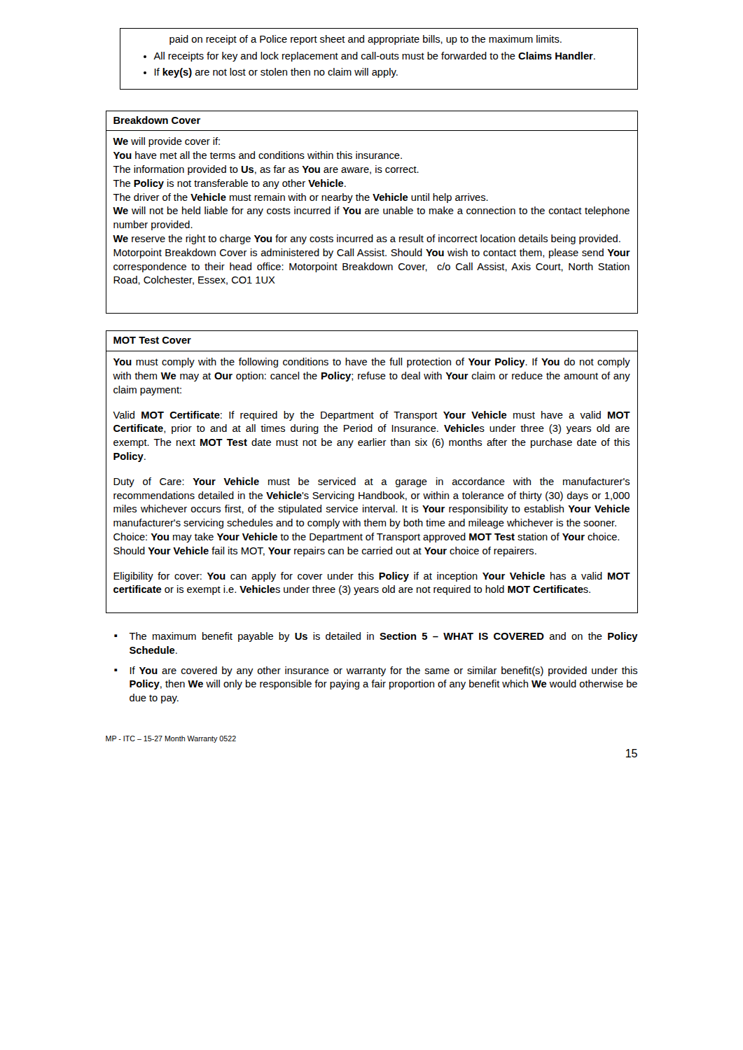paid on receipt of a Police report sheet and appropriate bills, up to the maximum limits.
All receipts for key and lock replacement and call-outs must be forwarded to the Claims Handler.
If key(s) are not lost or stolen then no claim will apply.
Breakdown Cover
We will provide cover if:
You have met all the terms and conditions within this insurance.
The information provided to Us, as far as You are aware, is correct.
The Policy is not transferable to any other Vehicle.
The driver of the Vehicle must remain with or nearby the Vehicle until help arrives.
We will not be held liable for any costs incurred if You are unable to make a connection to the contact telephone number provided.
We reserve the right to charge You for any costs incurred as a result of incorrect location details being provided.
Motorpoint Breakdown Cover is administered by Call Assist. Should You wish to contact them, please send Your correspondence to their head office: Motorpoint Breakdown Cover, c/o Call Assist, Axis Court, North Station Road, Colchester, Essex, CO1 1UX
MOT Test Cover
You must comply with the following conditions to have the full protection of Your Policy. If You do not comply with them We may at Our option: cancel the Policy; refuse to deal with Your claim or reduce the amount of any claim payment:
Valid MOT Certificate: If required by the Department of Transport Your Vehicle must have a valid MOT Certificate, prior to and at all times during the Period of Insurance. Vehicles under three (3) years old are exempt. The next MOT Test date must not be any earlier than six (6) months after the purchase date of this Policy.
Duty of Care: Your Vehicle must be serviced at a garage in accordance with the manufacturer's recommendations detailed in the Vehicle's Servicing Handbook, or within a tolerance of thirty (30) days or 1,000 miles whichever occurs first, of the stipulated service interval. It is Your responsibility to establish Your Vehicle manufacturer's servicing schedules and to comply with them by both time and mileage whichever is the sooner.
Choice: You may take Your Vehicle to the Department of Transport approved MOT Test station of Your choice.
Should Your Vehicle fail its MOT, Your repairs can be carried out at Your choice of repairers.
Eligibility for cover: You can apply for cover under this Policy if at inception Your Vehicle has a valid MOT certificate or is exempt i.e. Vehicles under three (3) years old are not required to hold MOT Certificates.
The maximum benefit payable by Us is detailed in Section 5 – WHAT IS COVERED and on the Policy Schedule.
If You are covered by any other insurance or warranty for the same or similar benefit(s) provided under this Policy, then We will only be responsible for paying a fair proportion of any benefit which We would otherwise be due to pay.
MP - ITC – 15-27 Month Warranty 0522
15